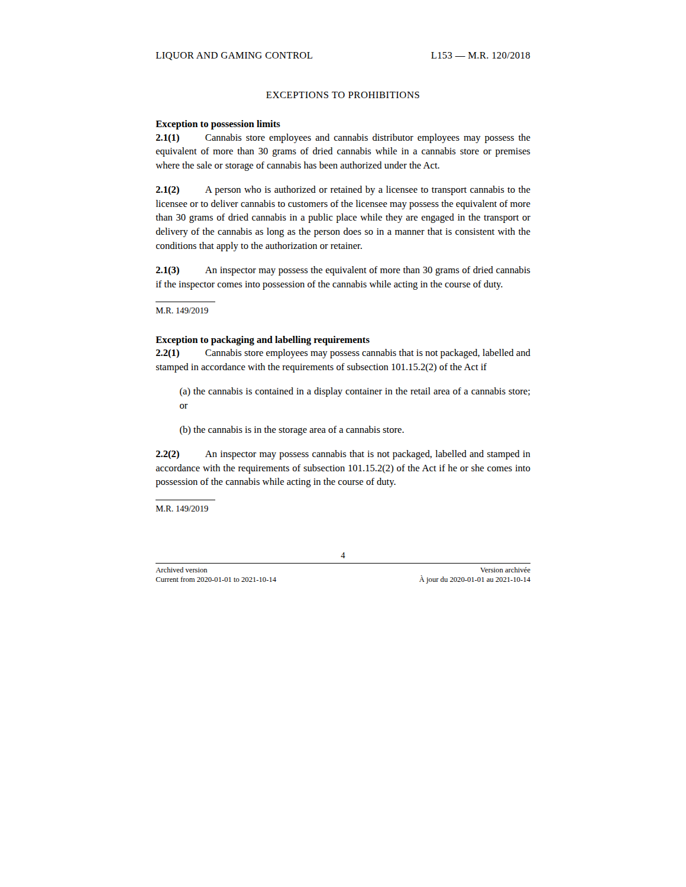Liquor and Gaming Control
L153 — M.R. 120/2018
Exceptions to Prohibitions
Exception to possession limits
2.1(1) Cannabis store employees and cannabis distributor employees may possess the equivalent of more than 30 grams of dried cannabis while in a cannabis store or premises where the sale or storage of cannabis has been authorized under the Act.
2.1(2) A person who is authorized or retained by a licensee to transport cannabis to the licensee or to deliver cannabis to customers of the licensee may possess the equivalent of more than 30 grams of dried cannabis in a public place while they are engaged in the transport or delivery of the cannabis as long as the person does so in a manner that is consistent with the conditions that apply to the authorization or retainer.
2.1(3) An inspector may possess the equivalent of more than 30 grams of dried cannabis if the inspector comes into possession of the cannabis while acting in the course of duty.
M.R. 149/2019
Exception to packaging and labelling requirements
2.2(1) Cannabis store employees may possess cannabis that is not packaged, labelled and stamped in accordance with the requirements of subsection 101.15.2(2) of the Act if
(a) the cannabis is contained in a display container in the retail area of a cannabis store; or
(b) the cannabis is in the storage area of a cannabis store.
2.2(2) An inspector may possess cannabis that is not packaged, labelled and stamped in accordance with the requirements of subsection 101.15.2(2) of the Act if he or she comes into possession of the cannabis while acting in the course of duty.
M.R. 149/2019
4
Archived version
Current from 2020-01-01 to 2021-10-14
Version archivée
À jour du 2020-01-01 au 2021-10-14